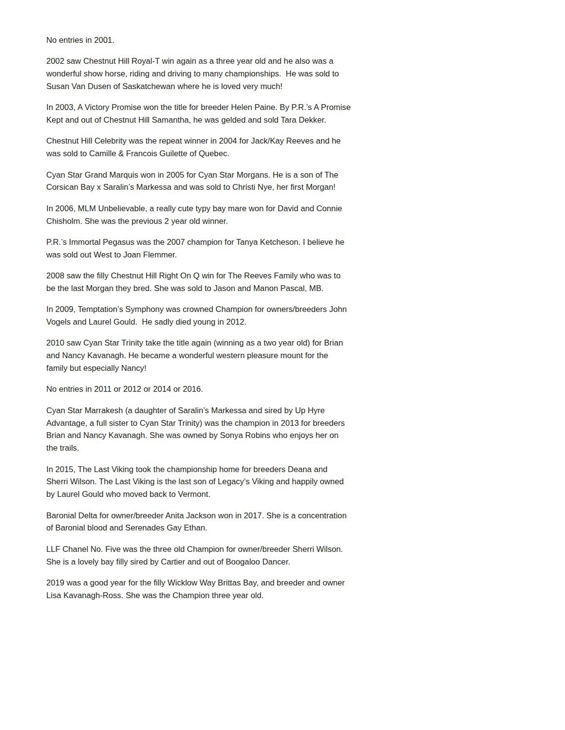No entries in 2001.
2002 saw Chestnut Hill Royal-T win again as a three year old and he also was a wonderful show horse, riding and driving to many championships. He was sold to Susan Van Dusen of Saskatchewan where he is loved very much!
In 2003, A Victory Promise won the title for breeder Helen Paine. By P.R.’s A Promise Kept and out of Chestnut Hill Samantha, he was gelded and sold Tara Dekker.
Chestnut Hill Celebrity was the repeat winner in 2004 for Jack/Kay Reeves and he was sold to Camille & Francois Guilette of Quebec.
Cyan Star Grand Marquis won in 2005 for Cyan Star Morgans. He is a son of The Corsican Bay x Saralin’s Markessa and was sold to Christi Nye, her first Morgan!
In 2006, MLM Unbelievable, a really cute typy bay mare won for David and Connie Chisholm. She was the previous 2 year old winner.
P.R.’s Immortal Pegasus was the 2007 champion for Tanya Ketcheson. I believe he was sold out West to Joan Flemmer.
2008 saw the filly Chestnut Hill Right On Q win for The Reeves Family who was to be the last Morgan they bred. She was sold to Jason and Manon Pascal, MB.
In 2009, Temptation’s Symphony was crowned Champion for owners/breeders John Vogels and Laurel Gould. He sadly died young in 2012.
2010 saw Cyan Star Trinity take the title again (winning as a two year old) for Brian and Nancy Kavanagh. He became a wonderful western pleasure mount for the family but especially Nancy!
No entries in 2011 or 2012 or 2014 or 2016.
Cyan Star Marrakesh (a daughter of Saralin’s Markessa and sired by Up Hyre Advantage, a full sister to Cyan Star Trinity) was the champion in 2013 for breeders Brian and Nancy Kavanagh. She was owned by Sonya Robins who enjoys her on the trails.
In 2015, The Last Viking took the championship home for breeders Deana and Sherri Wilson. The Last Viking is the last son of Legacy’s Viking and happily owned by Laurel Gould who moved back to Vermont.
Baronial Delta for owner/breeder Anita Jackson won in 2017. She is a concentration of Baronial blood and Serenades Gay Ethan.
LLF Chanel No. Five was the three old Champion for owner/breeder Sherri Wilson. She is a lovely bay filly sired by Cartier and out of Boogaloo Dancer.
2019 was a good year for the filly Wicklow Way Brittas Bay, and breeder and owner Lisa Kavanagh-Ross. She was the Champion three year old.